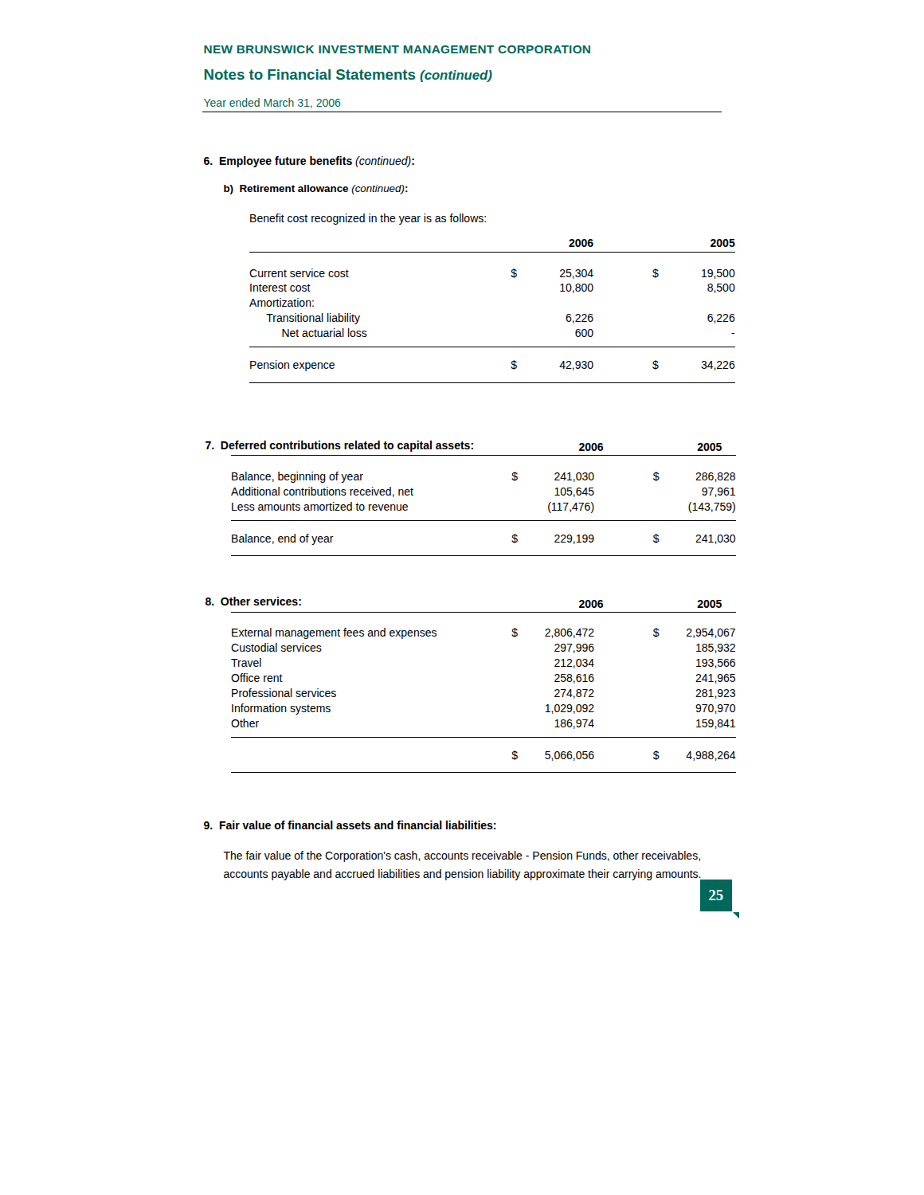NEW BRUNSWICK INVESTMENT MANAGEMENT CORPORATION
Notes to Financial Statements (continued)
Year ended March 31, 2006
6. Employee future benefits (continued):
b) Retirement allowance (continued):
Benefit cost recognized in the year is as follows:
| | | 2006 | | | 2005 |
| --- | --- | --- | --- | --- | --- |
| Current service cost | $ | 25,304 | | $ | 19,500 |
| Interest cost | | 10,800 | | | 8,500 |
| Amortization: | | | | | |
| Transitional liability | | 6,226 | | | 6,226 |
| Net actuarial loss | | 600 | | | - |
| Pension expence | $ | 42,930 | | $ | 34,226 |
7. Deferred contributions related to capital assets: 20062005
| Balance, beginning of year | $ | 241,030 | | $ | 286,828 |
| Additional contributions received, net | | 105,645 | | | 97,961 |
| Less amounts amortized to revenue | | (117,476) | | | (143,759) |
| Balance, end of year | $ | 229,199 | | $ | 241,030 |
8. Other services: 20062005
| External management fees and expenses | $ | 2,806,472 | | $ | 2,954,067 |
| Custodial services | | 297,996 | | | 185,932 |
| Travel | | 212,034 | | | 193,566 |
| Office rent | | 258,616 | | | 241,965 |
| Professional services | | 274,872 | | | 281,923 |
| Information systems | | 1,029,092 | | | 970,970 |
| Other | | 186,974 | | | 159,841 |
| | $ | 5,066,056 | | $ | 4,988,264 |
9. Fair value of financial assets and financial liabilities:
The fair value of the Corporation's cash, accounts receivable - Pension Funds, other receivables, accounts payable and accrued liabilities and pension liability approximate their carrying amounts.
25